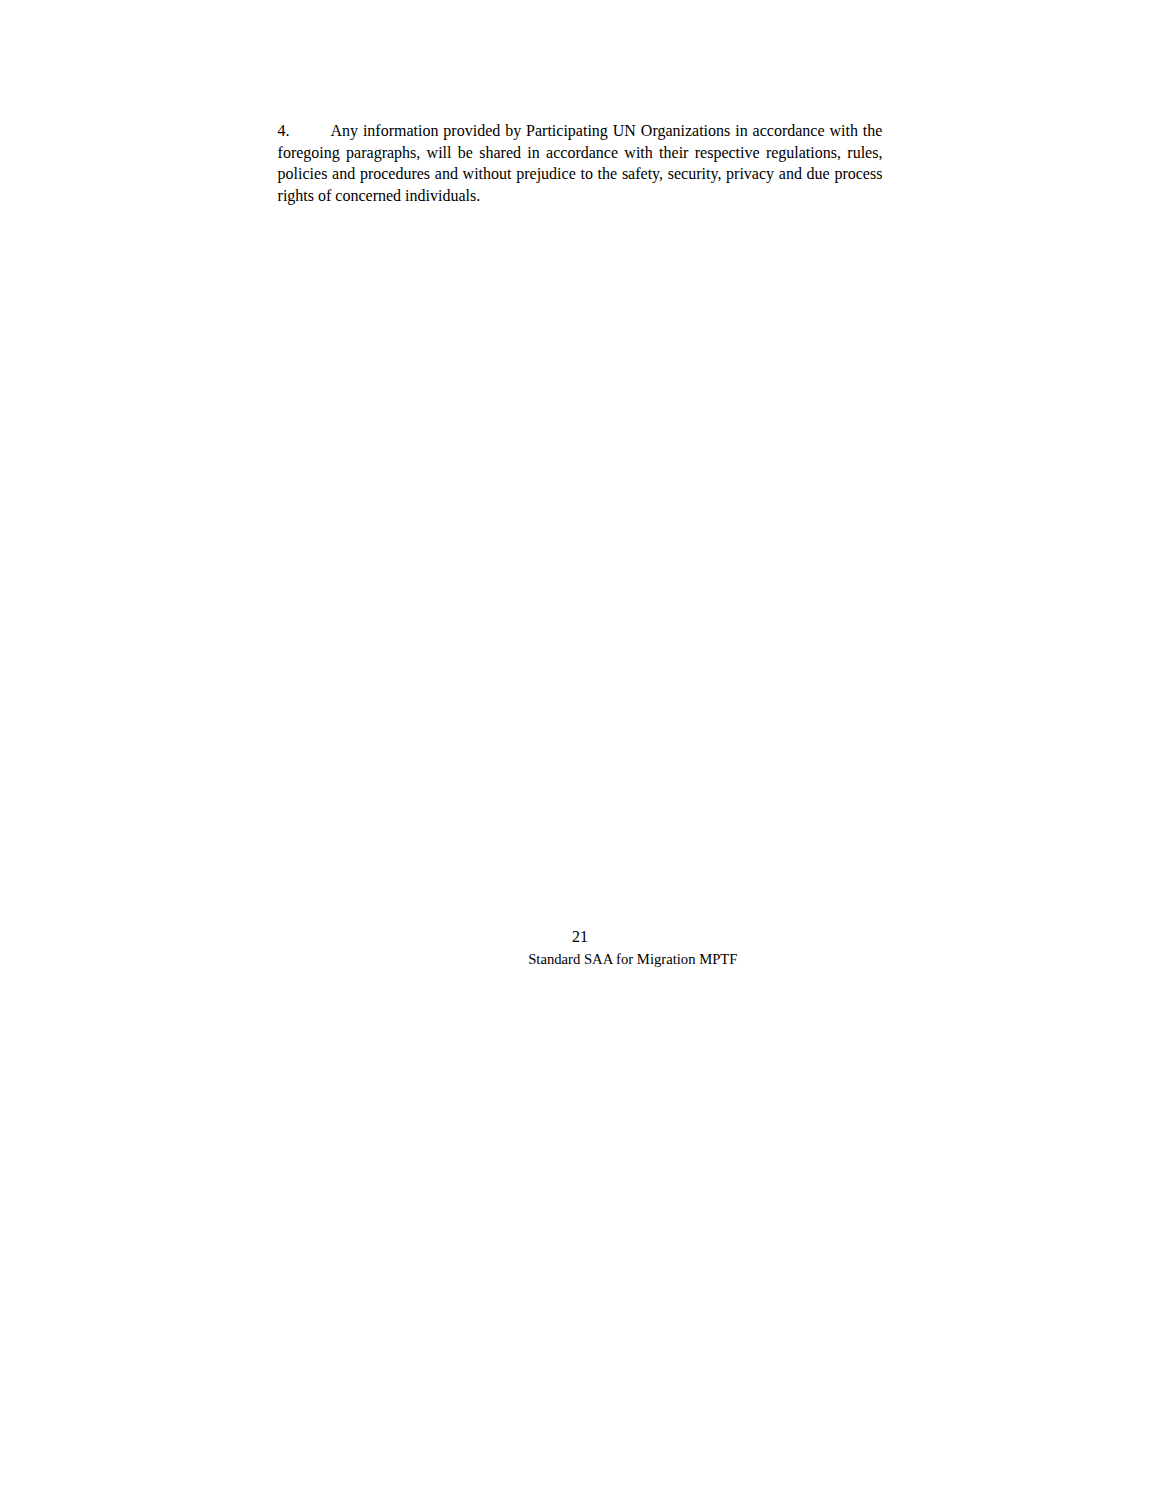4. Any information provided by Participating UN Organizations in accordance with the foregoing paragraphs, will be shared in accordance with their respective regulations, rules, policies and procedures and without prejudice to the safety, security, privacy and due process rights of concerned individuals.
21 Standard SAA for Migration MPTF